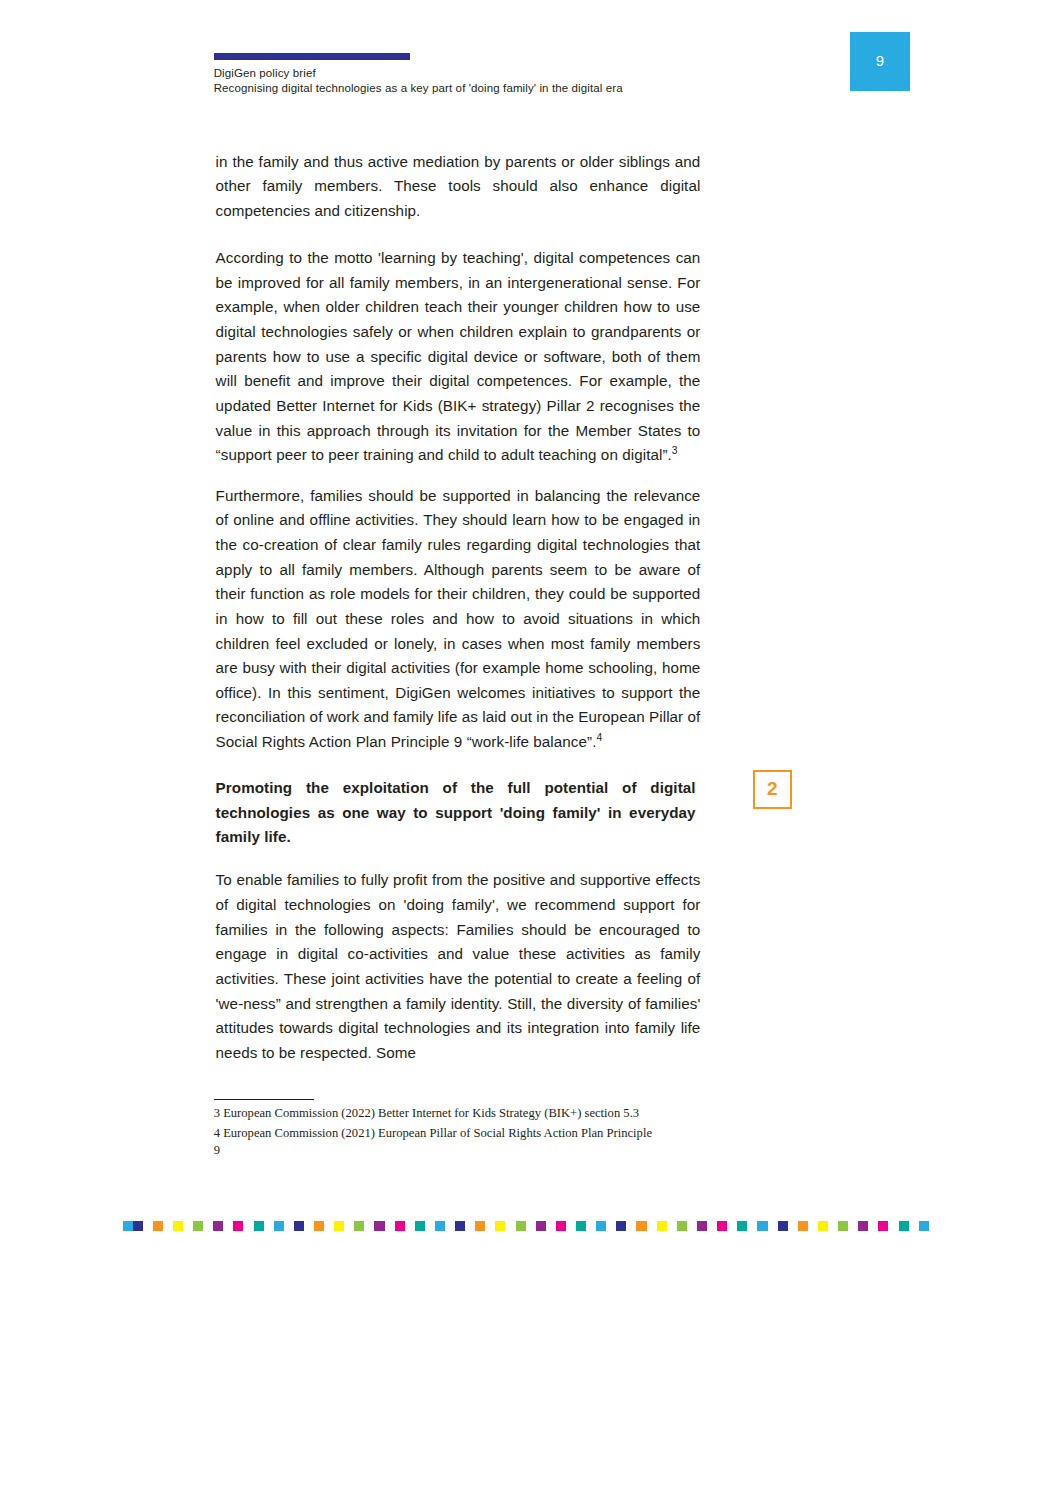DigiGen policy brief
Recognising digital technologies as a key part of 'doing family' in the digital era
9
in the family and thus active mediation by parents or older siblings and other family members. These tools should also enhance digital competencies and citizenship.
According to the motto 'learning by teaching', digital competences can be improved for all family members, in an intergenerational sense. For example, when older children teach their younger children how to use digital technologies safely or when children explain to grandparents or parents how to use a specific digital device or software, both of them will benefit and improve their digital competences. For example, the updated Better Internet for Kids (BIK+ strategy) Pillar 2 recognises the value in this approach through its invitation for the Member States to “support peer to peer training and child to adult teaching on digital”.3
Furthermore, families should be supported in balancing the relevance of online and offline activities. They should learn how to be engaged in the co-creation of clear family rules regarding digital technologies that apply to all family members. Although parents seem to be aware of their function as role models for their children, they could be supported in how to fill out these roles and how to avoid situations in which children feel excluded or lonely, in cases when most family members are busy with their digital activities (for example home schooling, home office). In this sentiment, DigiGen welcomes initiatives to support the reconciliation of work and family life as laid out in the European Pillar of Social Rights Action Plan Principle 9 “work-life balance”.4
Promoting the exploitation of the full potential of digital technologies as one way to support 'doing family' in everyday family life.
2
To enable families to fully profit from the positive and supportive effects of digital technologies on 'doing family', we recommend support for families in the following aspects: Families should be encouraged to engage in digital co-activities and value these activities as family activities. These joint activities have the potential to create a feeling of 'we-ness” and strengthen a family identity. Still, the diversity of families' attitudes towards digital technologies and its integration into family life needs to be respected. Some
3 European Commission (2022) Better Internet for Kids Strategy (BIK+) section 5.3
4 European Commission (2021) European Pillar of Social Rights Action Plan Principle 9